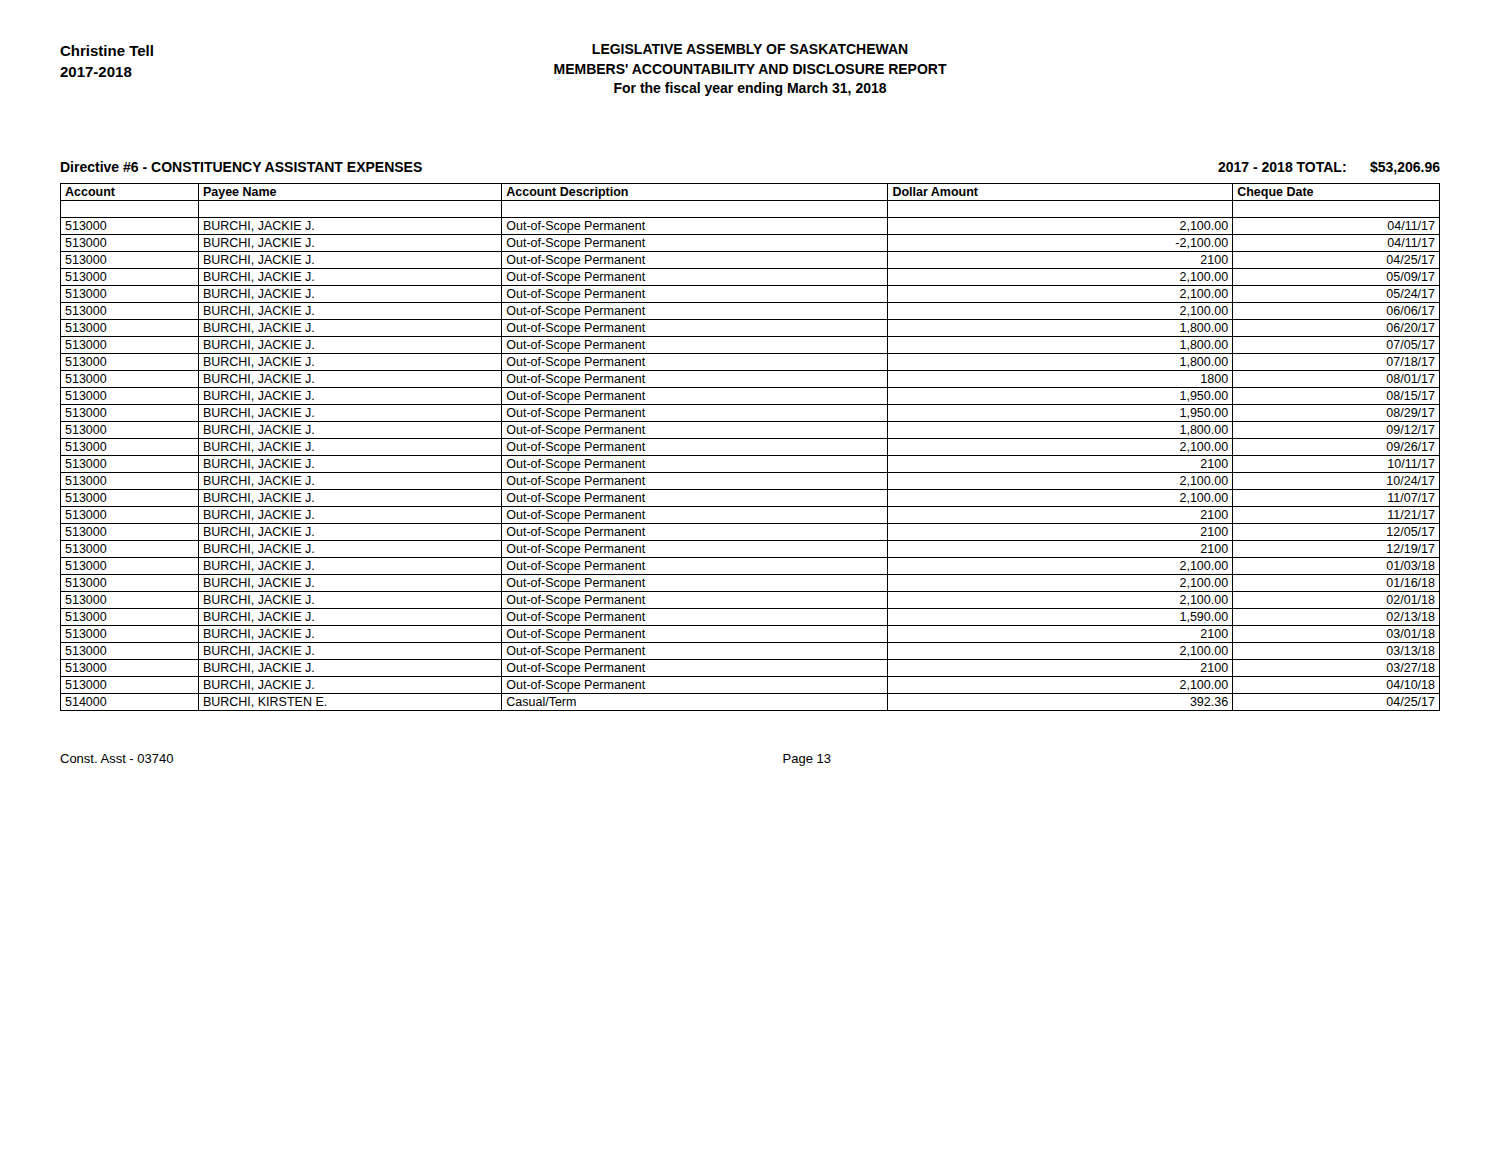Christine Tell
2017-2018
LEGISLATIVE ASSEMBLY OF SASKATCHEWAN
MEMBERS' ACCOUNTABILITY AND DISCLOSURE REPORT
For the fiscal year ending March 31, 2018
Directive #6 - CONSTITUENCY ASSISTANT EXPENSES 2017 - 2018 TOTAL: $53,206.96
| Account | Payee Name | Account Description | Dollar Amount | Cheque Date |
| --- | --- | --- | --- | --- |
| 513000 | BURCHI, JACKIE J. | Out-of-Scope Permanent | 2,100.00 | 04/11/17 |
| 513000 | BURCHI, JACKIE J. | Out-of-Scope Permanent | -2,100.00 | 04/11/17 |
| 513000 | BURCHI, JACKIE J. | Out-of-Scope Permanent | 2100 | 04/25/17 |
| 513000 | BURCHI, JACKIE J. | Out-of-Scope Permanent | 2,100.00 | 05/09/17 |
| 513000 | BURCHI, JACKIE J. | Out-of-Scope Permanent | 2,100.00 | 05/24/17 |
| 513000 | BURCHI, JACKIE J. | Out-of-Scope Permanent | 2,100.00 | 06/06/17 |
| 513000 | BURCHI, JACKIE J. | Out-of-Scope Permanent | 1,800.00 | 06/20/17 |
| 513000 | BURCHI, JACKIE J. | Out-of-Scope Permanent | 1,800.00 | 07/05/17 |
| 513000 | BURCHI, JACKIE J. | Out-of-Scope Permanent | 1,800.00 | 07/18/17 |
| 513000 | BURCHI, JACKIE J. | Out-of-Scope Permanent | 1800 | 08/01/17 |
| 513000 | BURCHI, JACKIE J. | Out-of-Scope Permanent | 1,950.00 | 08/15/17 |
| 513000 | BURCHI, JACKIE J. | Out-of-Scope Permanent | 1,950.00 | 08/29/17 |
| 513000 | BURCHI, JACKIE J. | Out-of-Scope Permanent | 1,800.00 | 09/12/17 |
| 513000 | BURCHI, JACKIE J. | Out-of-Scope Permanent | 2,100.00 | 09/26/17 |
| 513000 | BURCHI, JACKIE J. | Out-of-Scope Permanent | 2100 | 10/11/17 |
| 513000 | BURCHI, JACKIE J. | Out-of-Scope Permanent | 2,100.00 | 10/24/17 |
| 513000 | BURCHI, JACKIE J. | Out-of-Scope Permanent | 2,100.00 | 11/07/17 |
| 513000 | BURCHI, JACKIE J. | Out-of-Scope Permanent | 2100 | 11/21/17 |
| 513000 | BURCHI, JACKIE J. | Out-of-Scope Permanent | 2100 | 12/05/17 |
| 513000 | BURCHI, JACKIE J. | Out-of-Scope Permanent | 2100 | 12/19/17 |
| 513000 | BURCHI, JACKIE J. | Out-of-Scope Permanent | 2,100.00 | 01/03/18 |
| 513000 | BURCHI, JACKIE J. | Out-of-Scope Permanent | 2,100.00 | 01/16/18 |
| 513000 | BURCHI, JACKIE J. | Out-of-Scope Permanent | 2,100.00 | 02/01/18 |
| 513000 | BURCHI, JACKIE J. | Out-of-Scope Permanent | 1,590.00 | 02/13/18 |
| 513000 | BURCHI, JACKIE J. | Out-of-Scope Permanent | 2100 | 03/01/18 |
| 513000 | BURCHI, JACKIE J. | Out-of-Scope Permanent | 2,100.00 | 03/13/18 |
| 513000 | BURCHI, JACKIE J. | Out-of-Scope Permanent | 2100 | 03/27/18 |
| 513000 | BURCHI, JACKIE J. | Out-of-Scope Permanent | 2,100.00 | 04/10/18 |
| 514000 | BURCHI, KIRSTEN E. | Casual/Term | 392.36 | 04/25/17 |
Const. Asst - 03740
Page 13